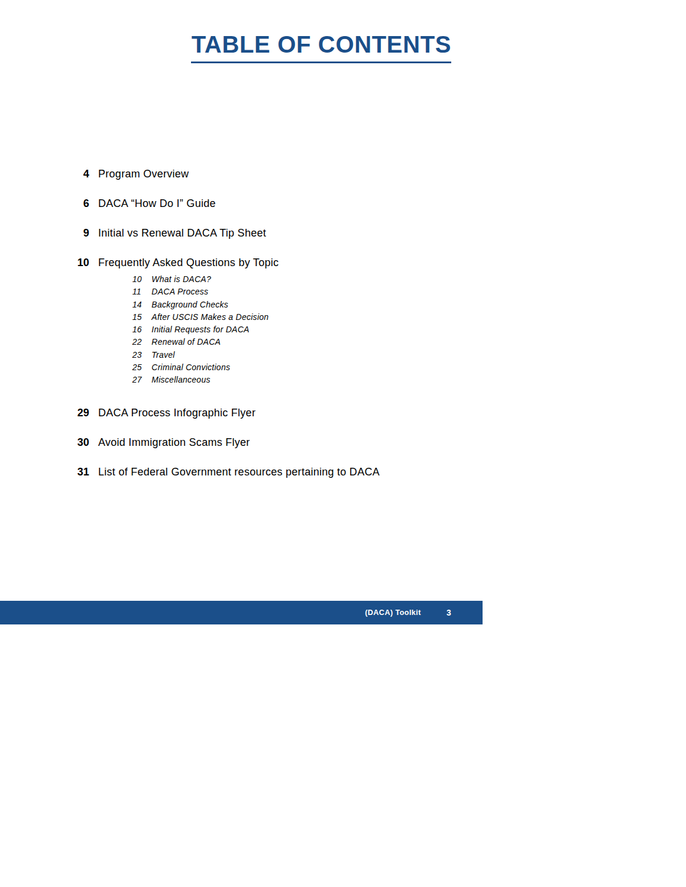Table of Contents
4 Program Overview
6 DACA “How Do I” Guide
9 Initial vs Renewal DACA Tip Sheet
10 Frequently Asked Questions by Topic
10 What is DACA?
11 DACA Process
14 Background Checks
15 After USCIS Makes a Decision
16 Initial Requests for DACA
22 Renewal of DACA
23 Travel
25 Criminal Convictions
27 Miscellanceous
29 DACA Process Infographic Flyer
30 Avoid Immigration Scams Flyer
31 List of Federal Government resources pertaining to DACA
(DACA) Toolkit 3